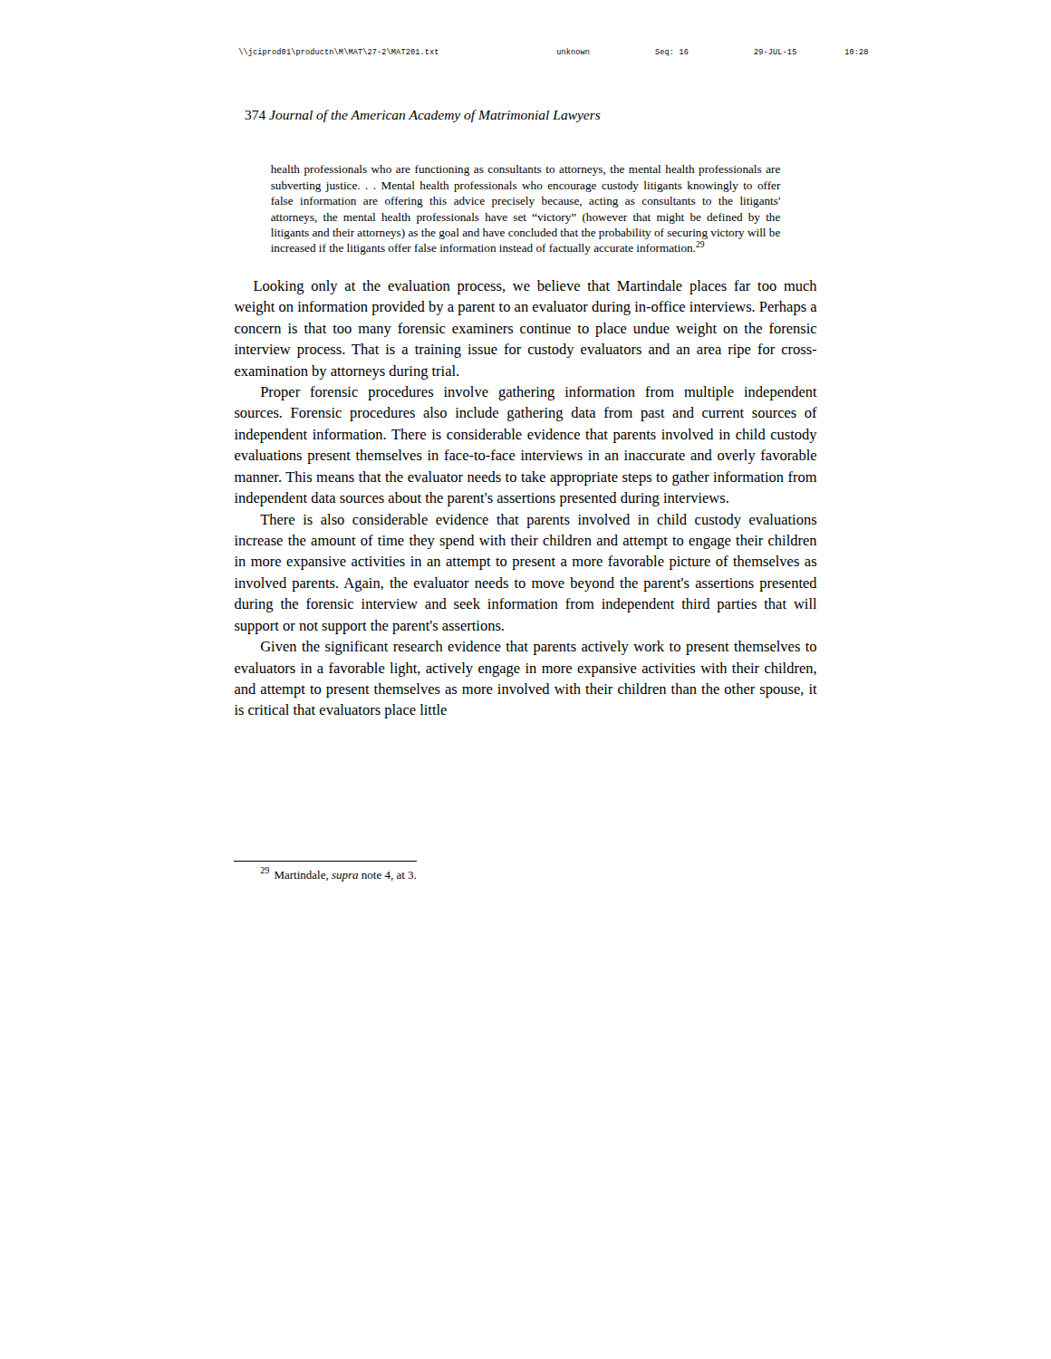\\jciprod01\productn\M\MAT\27-2\MAT201.txt unknown Seq: 16 29-JUL-15 10:28
374 Journal of the American Academy of Matrimonial Lawyers
health professionals who are functioning as consultants to attorneys, the mental health professionals are subverting justice. . . Mental health professionals who encourage custody litigants knowingly to offer false information are offering this advice precisely because, acting as consultants to the litigants' attorneys, the mental health professionals have set “victory” (however that might be defined by the litigants and their attorneys) as the goal and have concluded that the probability of securing victory will be increased if the litigants offer false information instead of factually accurate information.29
Looking only at the evaluation process, we believe that Martindale places far too much weight on information provided by a parent to an evaluator during in-office interviews. Perhaps a concern is that too many forensic examiners continue to place undue weight on the forensic interview process. That is a training issue for custody evaluators and an area ripe for cross-examination by attorneys during trial.
Proper forensic procedures involve gathering information from multiple independent sources. Forensic procedures also include gathering data from past and current sources of independent information. There is considerable evidence that parents involved in child custody evaluations present themselves in face-to-face interviews in an inaccurate and overly favorable manner. This means that the evaluator needs to take appropriate steps to gather information from independent data sources about the parent's assertions presented during interviews.
There is also considerable evidence that parents involved in child custody evaluations increase the amount of time they spend with their children and attempt to engage their children in more expansive activities in an attempt to present a more favorable picture of themselves as involved parents. Again, the evaluator needs to move beyond the parent's assertions presented during the forensic interview and seek information from independent third parties that will support or not support the parent's assertions.
Given the significant research evidence that parents actively work to present themselves to evaluators in a favorable light, actively engage in more expansive activities with their children, and attempt to present themselves as more involved with their children than the other spouse, it is critical that evaluators place little
29 Martindale, supra note 4, at 3.